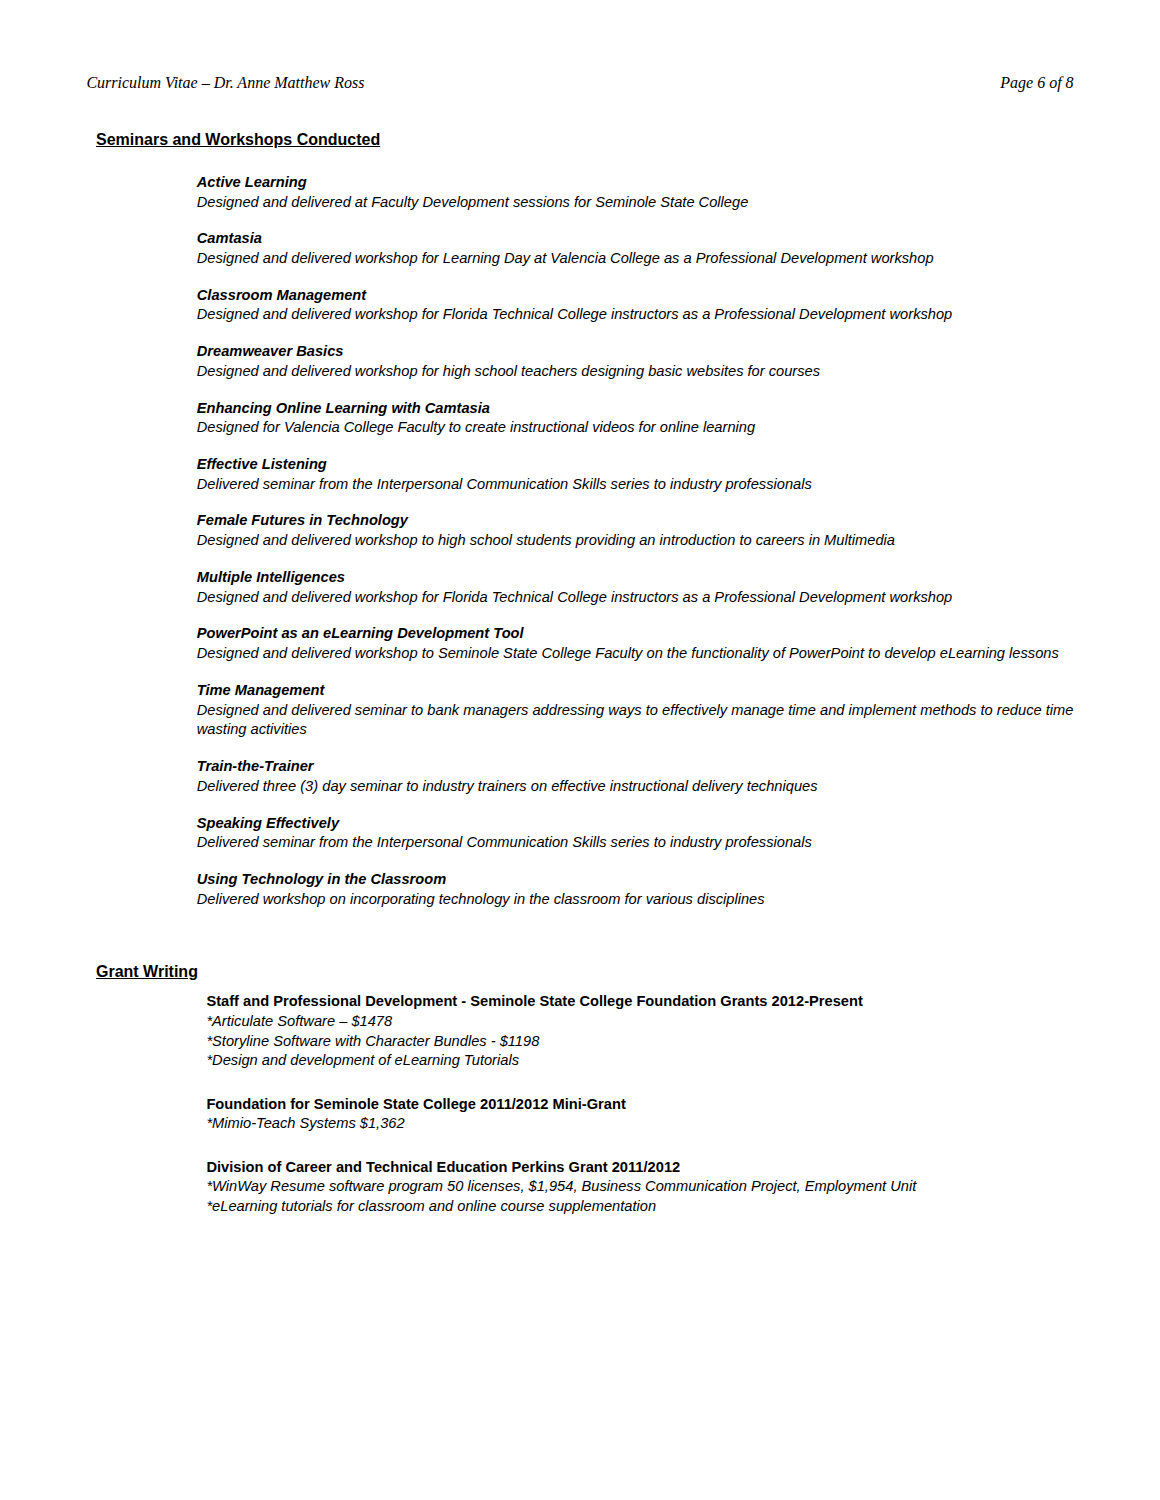Curriculum Vitae – Dr. Anne Matthew Ross Page 6 of 8
Seminars and Workshops Conducted
Active Learning
Designed and delivered at Faculty Development sessions for Seminole State College
Camtasia
Designed and delivered workshop for Learning Day at Valencia College as a Professional Development workshop
Classroom Management
Designed and delivered workshop for Florida Technical College instructors as a Professional Development workshop
Dreamweaver Basics
Designed and delivered workshop for high school teachers designing basic websites for courses
Enhancing Online Learning with Camtasia
Designed for Valencia College Faculty to create instructional videos for online learning
Effective Listening
Delivered seminar from the Interpersonal Communication Skills series to industry professionals
Female Futures in Technology
Designed and delivered workshop to high school students providing an introduction to careers in Multimedia
Multiple Intelligences
Designed and delivered workshop for Florida Technical College instructors as a Professional Development workshop
PowerPoint as an eLearning Development Tool
Designed and delivered workshop to Seminole State College Faculty on the functionality of PowerPoint to develop eLearning lessons
Time Management
Designed and delivered seminar to bank managers addressing ways to effectively manage time and implement methods to reduce time wasting activities
Train-the-Trainer
Delivered three (3) day seminar to industry trainers on effective instructional delivery techniques
Speaking Effectively
Delivered seminar from the Interpersonal Communication Skills series to industry professionals
Using Technology in the Classroom
Delivered workshop on incorporating technology in the classroom for various disciplines
Grant Writing
Staff and Professional Development - Seminole State College Foundation Grants 2012-Present
*Articulate Software – $1478
*Storyline Software with Character Bundles - $1198
*Design and development of eLearning Tutorials
Foundation for Seminole State College 2011/2012 Mini-Grant
*Mimio-Teach Systems $1,362
Division of Career and Technical Education Perkins Grant 2011/2012
*WinWay Resume software program 50 licenses, $1,954, Business Communication Project, Employment Unit
*eLearning tutorials for classroom and online course supplementation